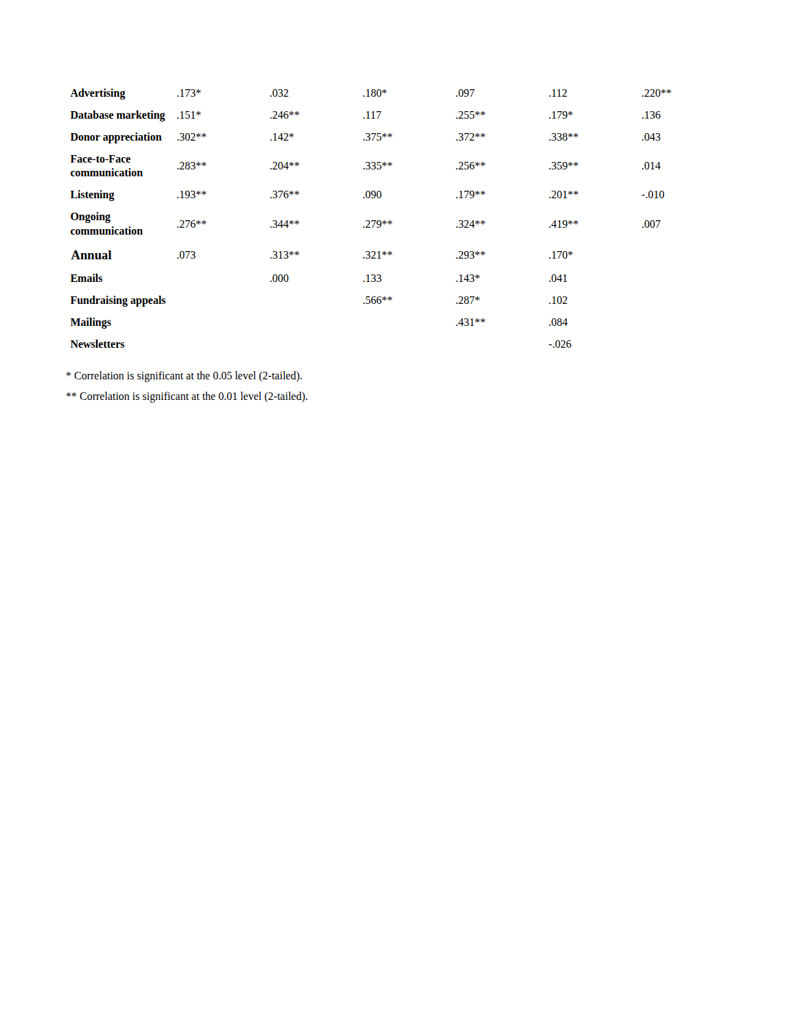| Advertising | .173* | .032 | .180* | .097 | .112 | .220** |
| Database marketing | .151* | .246** | .117 | .255** | .179* | .136 |
| Donor appreciation | .302** | .142* | .375** | .372** | .338** | .043 |
| Face-to-Face communication | .283** | .204** | .335** | .256** | .359** | .014 |
| Listening | .193** | .376** | .090 | .179** | .201** | -.010 |
| Ongoing communication | .276** | .344** | .279** | .324** | .419** | .007 |
| Annual | .073 | .313** | .321** | .293** | .170* | |
| Emails | | .000 | .133 | .143* | .041 | |
| Fundraising appeals | | | .566** | .287* | .102 | |
| Mailings | | | | .431** | .084 | |
| Newsletters | | | | | -.026 | |
* Correlation is significant at the 0.05 level (2-tailed).
** Correlation is significant at the 0.01 level (2-tailed).